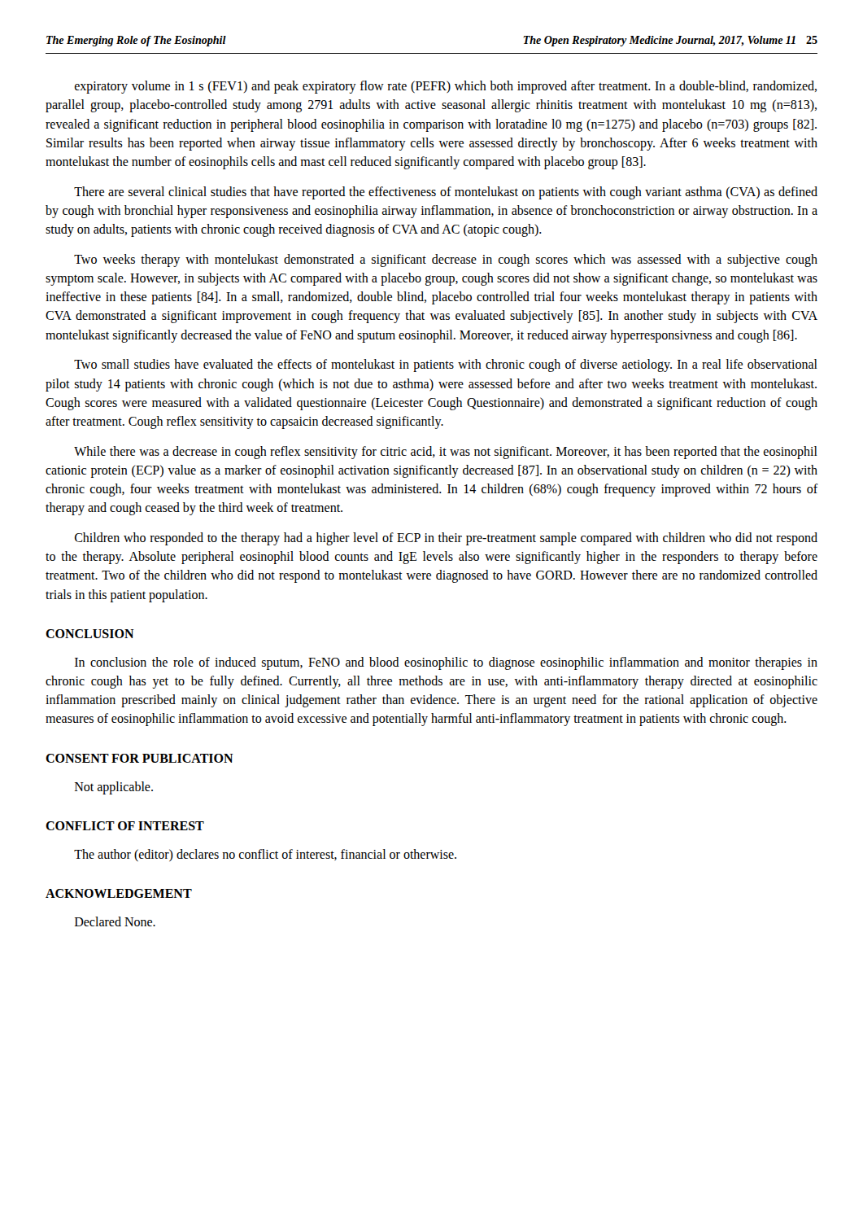The Emerging Role of The Eosinophil The Open Respiratory Medicine Journal, 2017, Volume 11 25
expiratory volume in 1 s (FEV1) and peak expiratory flow rate (PEFR) which both improved after treatment. In a double-blind, randomized, parallel group, placebo-controlled study among 2791 adults with active seasonal allergic rhinitis treatment with montelukast 10 mg (n=813), revealed a significant reduction in peripheral blood eosinophilia in comparison with loratadine l0 mg (n=1275) and placebo (n=703) groups [82]. Similar results has been reported when airway tissue inflammatory cells were assessed directly by bronchoscopy. After 6 weeks treatment with montelukast the number of eosinophils cells and mast cell reduced significantly compared with placebo group [83].
There are several clinical studies that have reported the effectiveness of montelukast on patients with cough variant asthma (CVA) as defined by cough with bronchial hyper responsiveness and eosinophilia airway inflammation, in absence of bronchoconstriction or airway obstruction. In a study on adults, patients with chronic cough received diagnosis of CVA and AC (atopic cough).
Two weeks therapy with montelukast demonstrated a significant decrease in cough scores which was assessed with a subjective cough symptom scale. However, in subjects with AC compared with a placebo group, cough scores did not show a significant change, so montelukast was ineffective in these patients [84]. In a small, randomized, double blind, placebo controlled trial four weeks montelukast therapy in patients with CVA demonstrated a significant improvement in cough frequency that was evaluated subjectively [85]. In another study in subjects with CVA montelukast significantly decreased the value of FeNO and sputum eosinophil. Moreover, it reduced airway hyperresponsivness and cough [86].
Two small studies have evaluated the effects of montelukast in patients with chronic cough of diverse aetiology. In a real life observational pilot study 14 patients with chronic cough (which is not due to asthma) were assessed before and after two weeks treatment with montelukast. Cough scores were measured with a validated questionnaire (Leicester Cough Questionnaire) and demonstrated a significant reduction of cough after treatment. Cough reflex sensitivity to capsaicin decreased significantly.
While there was a decrease in cough reflex sensitivity for citric acid, it was not significant. Moreover, it has been reported that the eosinophil cationic protein (ECP) value as a marker of eosinophil activation significantly decreased [87]. In an observational study on children (n = 22) with chronic cough, four weeks treatment with montelukast was administered. In 14 children (68%) cough frequency improved within 72 hours of therapy and cough ceased by the third week of treatment.
Children who responded to the therapy had a higher level of ECP in their pre-treatment sample compared with children who did not respond to the therapy. Absolute peripheral eosinophil blood counts and IgE levels also were significantly higher in the responders to therapy before treatment. Two of the children who did not respond to montelukast were diagnosed to have GORD. However there are no randomized controlled trials in this patient population.
Conclusion
In conclusion the role of induced sputum, FeNO and blood eosinophilic to diagnose eosinophilic inflammation and monitor therapies in chronic cough has yet to be fully defined. Currently, all three methods are in use, with anti-inflammatory therapy directed at eosinophilic inflammation prescribed mainly on clinical judgement rather than evidence. There is an urgent need for the rational application of objective measures of eosinophilic inflammation to avoid excessive and potentially harmful anti-inflammatory treatment in patients with chronic cough.
Consent for Publication
Not applicable.
Conflict of Interest
The author (editor) declares no conflict of interest, financial or otherwise.
Acknowledgement
Declared None.